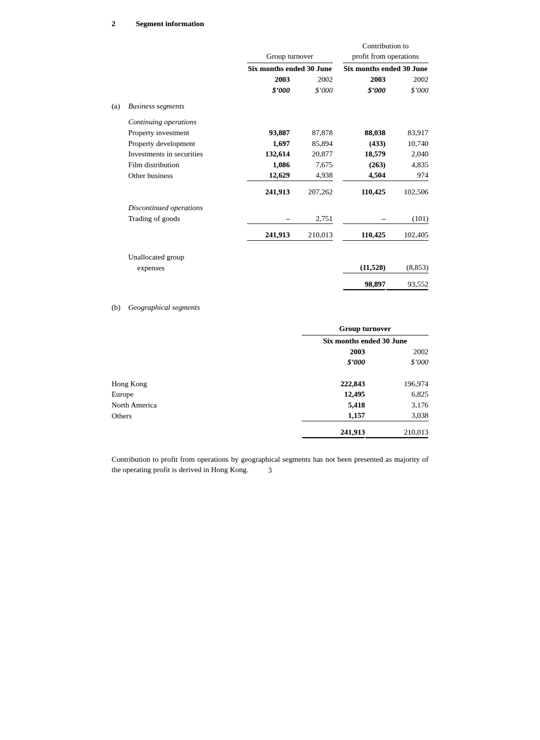2
Segment information
| | | | | Contribution to |
| | | Group turnover | | profit from operations |
| | | Six months ended 30 June | | Six months ended 30 June |
| | | 2003 | 2002 | | 2003 | 2002 |
| | | $’000 | $’000 | | $’000 | $’000 |
| (a) Business segments | | | | | | |
| Continuing operations | | | | | | |
| Property investment | | 93,887 | 87,878 | | 88,038 | 83,917 |
| Property development | | 1,697 | 85,894 | | (433) | 10,740 |
| Investments in securities | | 132,614 | 20,877 | | 18,579 | 2,040 |
| Film distribution | | 1,086 | 7,675 | | (263) | 4,835 |
| Other business | | 12,629 | 4,938 | | 4,504 | 974 |
| | | 241,913 | 207,262 | | 110,425 | 102,506 |
| Discontinued operations | | | | | | |
| Trading of goods | | – | 2,751 | | – | (101) |
| | | 241,913 | 210,013 | | 110,425 | 102,405 |
| Unallocated group | | | | | | |
| expenses | | | | | (11,528) | (8,853) |
| | | | | | 98,897 | 93,552 |
| (b) Geographical segments | | | |
| | | Group turnover |
| | | Six months ended 30 June |
| | | 2003 | 2002 |
| | | $’000 | $’000 |
| Hong Kong | | 222,843 | 196,974 |
| Europe | | 12,495 | 6,825 |
| North America | | 5,418 | 3,176 |
| Others | | 1,157 | 3,038 |
| | | 241,913 | 210,013 |
Contribution to profit from operations by geographical segments has not been presented as majority of the operating profit is derived in Hong Kong.
3